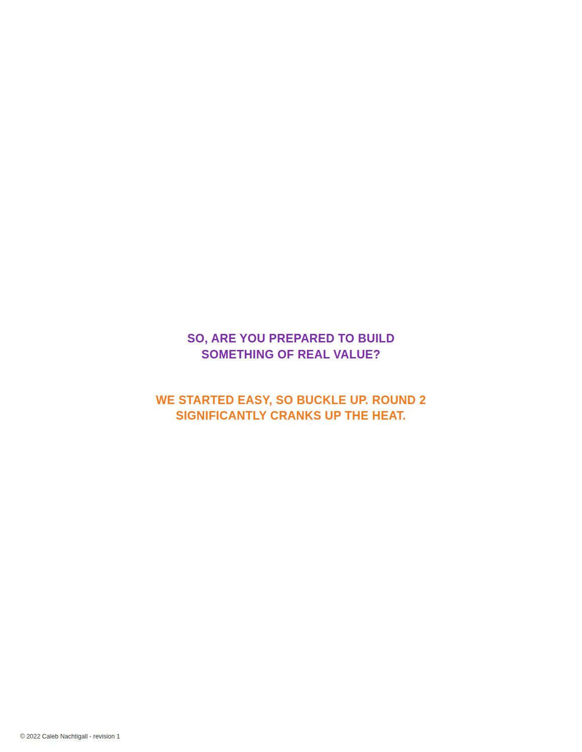So, are you prepared to build something of real value? We started easy, so buckle up. Round 2 significantly cranks up the heat.
© 2022 Caleb Nachtigall - revision 1